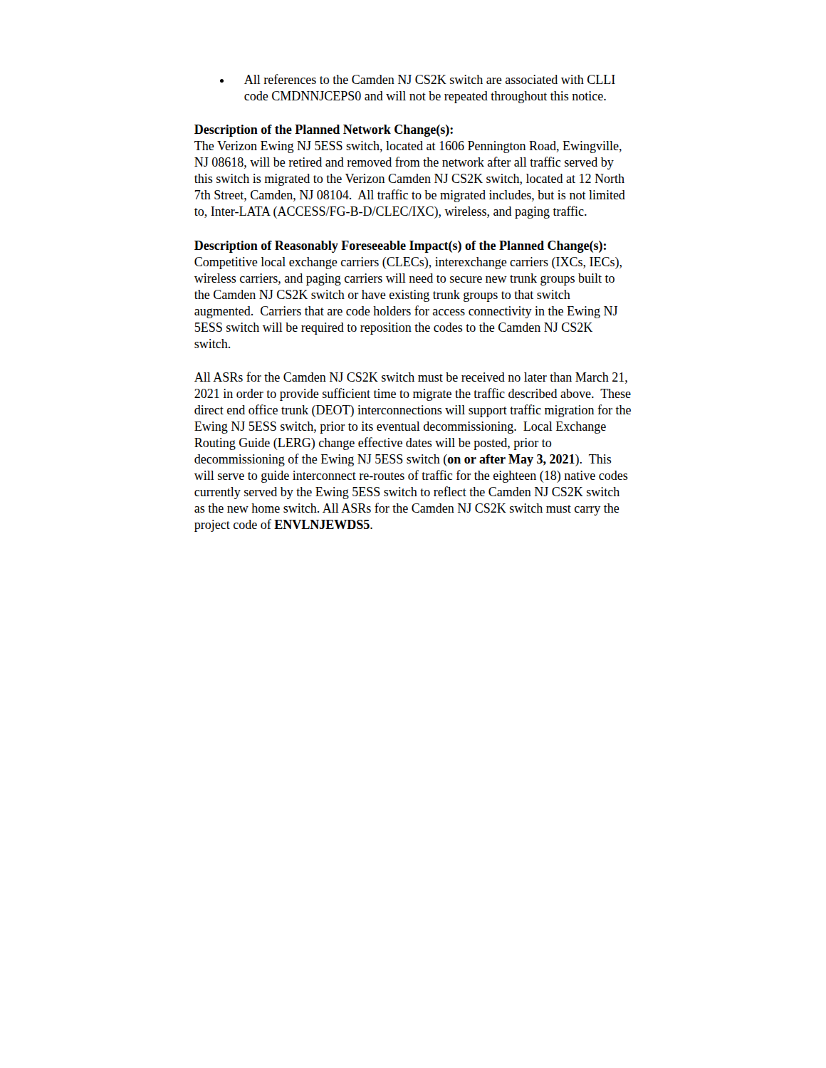All references to the Camden NJ CS2K switch are associated with CLLI code CMDNNJCEPS0 and will not be repeated throughout this notice.
Description of the Planned Network Change(s):
The Verizon Ewing NJ 5ESS switch, located at 1606 Pennington Road, Ewingville, NJ 08618, will be retired and removed from the network after all traffic served by this switch is migrated to the Verizon Camden NJ CS2K switch, located at 12 North 7th Street, Camden, NJ 08104. All traffic to be migrated includes, but is not limited to, Inter-LATA (ACCESS/FG-B-D/CLEC/IXC), wireless, and paging traffic.
Description of Reasonably Foreseeable Impact(s) of the Planned Change(s):
Competitive local exchange carriers (CLECs), interexchange carriers (IXCs, IECs), wireless carriers, and paging carriers will need to secure new trunk groups built to the Camden NJ CS2K switch or have existing trunk groups to that switch augmented. Carriers that are code holders for access connectivity in the Ewing NJ 5ESS switch will be required to reposition the codes to the Camden NJ CS2K switch.
All ASRs for the Camden NJ CS2K switch must be received no later than March 21, 2021 in order to provide sufficient time to migrate the traffic described above. These direct end office trunk (DEOT) interconnections will support traffic migration for the Ewing NJ 5ESS switch, prior to its eventual decommissioning. Local Exchange Routing Guide (LERG) change effective dates will be posted, prior to decommissioning of the Ewing NJ 5ESS switch (on or after May 3, 2021). This will serve to guide interconnect re-routes of traffic for the eighteen (18) native codes currently served by the Ewing 5ESS switch to reflect the Camden NJ CS2K switch as the new home switch. All ASRs for the Camden NJ CS2K switch must carry the project code of ENVLNJEWDS5.